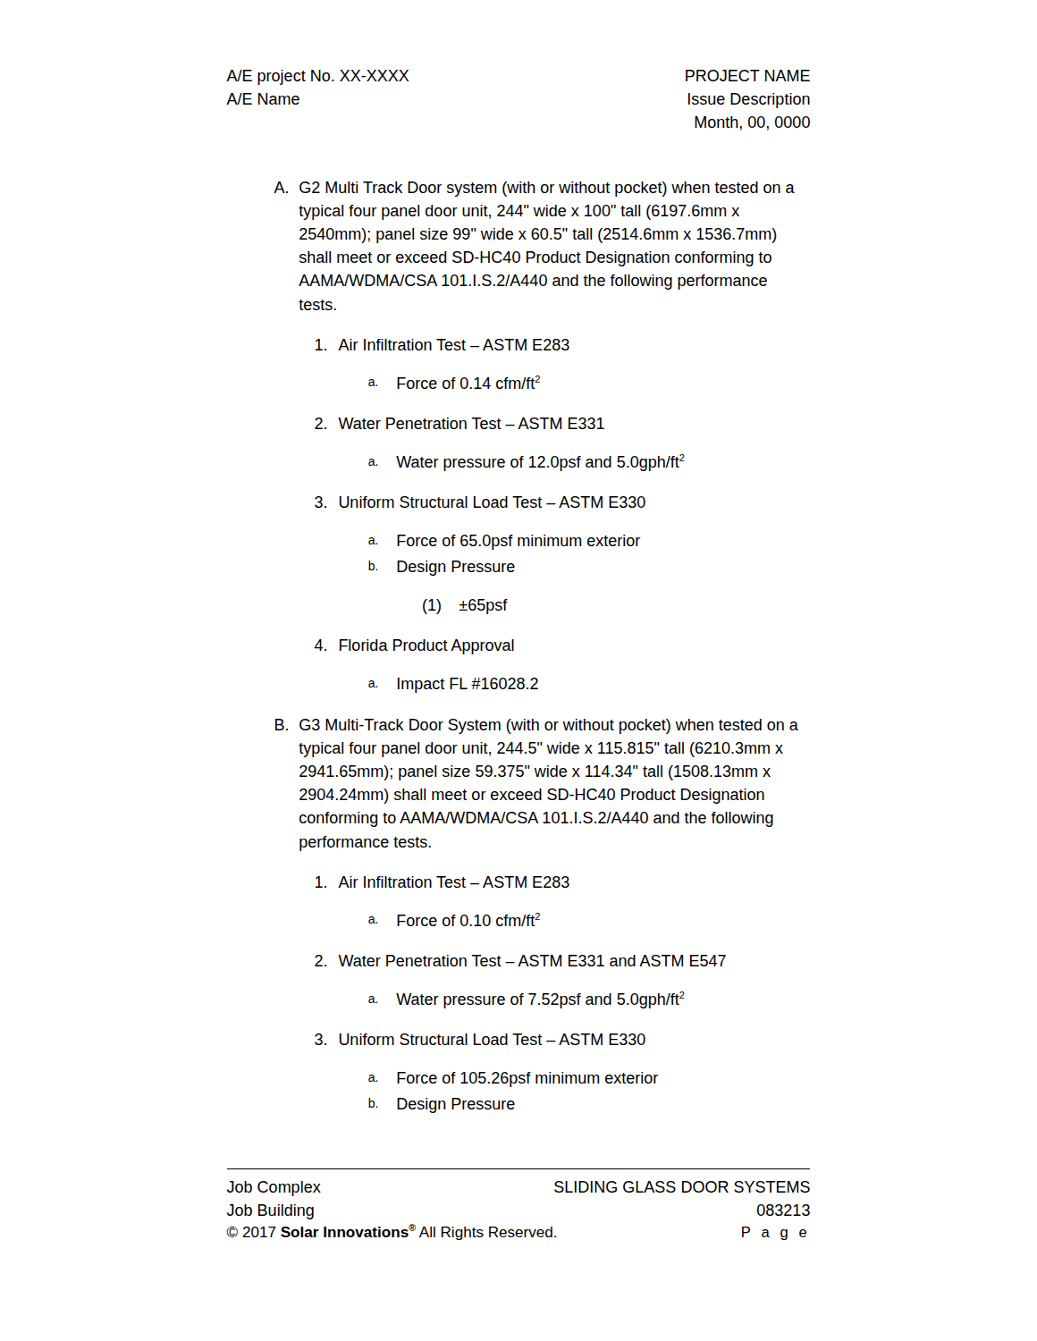A/E project No. XX-XXXX
A/E Name
PROJECT NAME
Issue Description
Month, 00, 0000
A. G2 Multi Track Door system (with or without pocket) when tested on a typical four panel door unit, 244" wide x 100" tall (6197.6mm x 2540mm); panel size 99" wide x 60.5" tall (2514.6mm x 1536.7mm) shall meet or exceed SD-HC40 Product Designation conforming to AAMA/WDMA/CSA 101.I.S.2/A440 and the following performance tests.
1. Air Infiltration Test – ASTM E283
a. Force of 0.14 cfm/ft2
2. Water Penetration Test – ASTM E331
a. Water pressure of 12.0psf and 5.0gph/ft2
3. Uniform Structural Load Test – ASTM E330
a. Force of 65.0psf minimum exterior
b. Design Pressure
(1)±65psf
4. Florida Product Approval
a. Impact FL #16028.2
B. G3 Multi-Track Door System (with or without pocket) when tested on a typical four panel door unit, 244.5" wide x 115.815" tall (6210.3mm x 2941.65mm); panel size 59.375" wide x 114.34" tall (1508.13mm x 2904.24mm) shall meet or exceed SD-HC40 Product Designation conforming to AAMA/WDMA/CSA 101.I.S.2/A440 and the following performance tests.
1. Air Infiltration Test – ASTM E283
a. Force of 0.10 cfm/ft2
2. Water Penetration Test – ASTM E331 and ASTM E547
a. Water pressure of 7.52psf and 5.0gph/ft2
3. Uniform Structural Load Test – ASTM E330
a. Force of 105.26psf minimum exterior
b. Design Pressure
Job Complex
SLIDING GLASS DOOR SYSTEMS
Job Building
083213
© 2017 Solar Innovations® All Rights Reserved.
P a g e